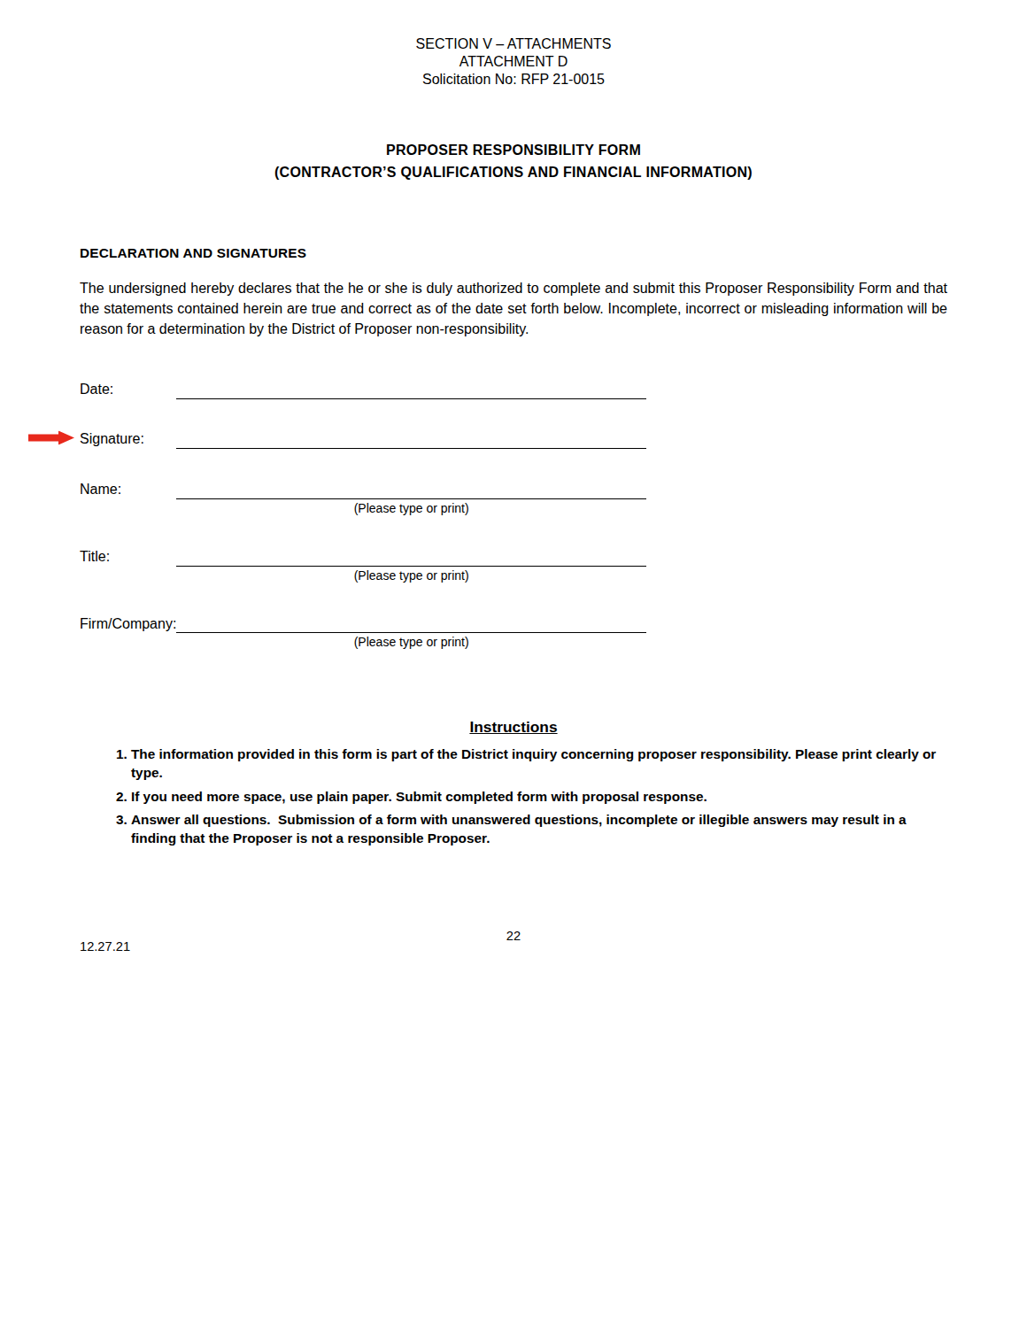SECTION V – ATTACHMENTS
ATTACHMENT D
Solicitation No: RFP 21-0015
PROPOSER RESPONSIBILITY FORM
(CONTRACTOR’S QUALIFICATIONS AND FINANCIAL INFORMATION)
DECLARATION AND SIGNATURES
The undersigned hereby declares that the he or she is duly authorized to complete and submit this Proposer Responsibility Form and that the statements contained herein are true and correct as of the date set forth below. Incomplete, incorrect or misleading information will be reason for a determination by the District of Proposer non-responsibility.
| Date: | |
| Signature: | |
| Name: | |
| | (Please type or print) |
| Title: | |
| | (Please type or print) |
| Firm/Company: | |
| | (Please type or print) |
Instructions
The information provided in this form is part of the District inquiry concerning proposer responsibility. Please print clearly or type.
If you need more space, use plain paper. Submit completed form with proposal response.
Answer all questions. Submission of a form with unanswered questions, incomplete or illegible answers may result in a finding that the Proposer is not a responsible Proposer.
22
12.27.21